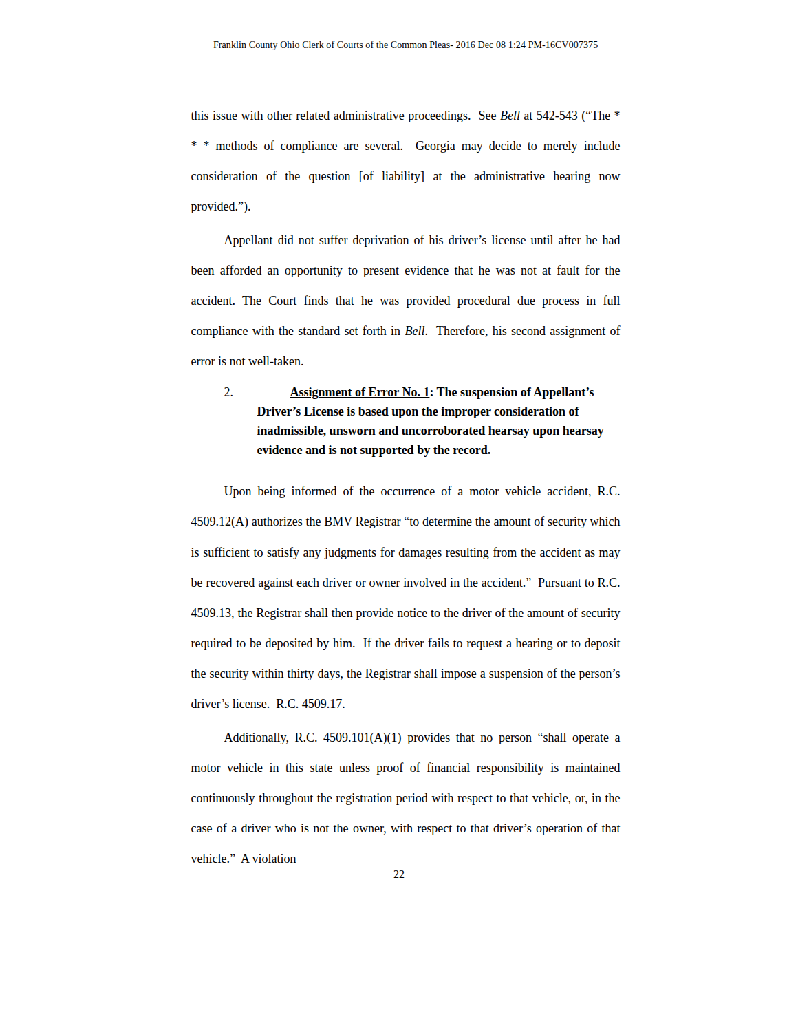Franklin County Ohio Clerk of Courts of the Common Pleas- 2016 Dec 08 1:24 PM-16CV007375
this issue with other related administrative proceedings. See Bell at 542-543 (“The * * * methods of compliance are several. Georgia may decide to merely include consideration of the question [of liability] at the administrative hearing now provided.”).
Appellant did not suffer deprivation of his driver’s license until after he had been afforded an opportunity to present evidence that he was not at fault for the accident. The Court finds that he was provided procedural due process in full compliance with the standard set forth in Bell. Therefore, his second assignment of error is not well-taken.
2. Assignment of Error No. 1: The suspension of Appellant’s Driver’s License is based upon the improper consideration of inadmissible, unsworn and uncorroborated hearsay upon hearsay evidence and is not supported by the record.
Upon being informed of the occurrence of a motor vehicle accident, R.C. 4509.12(A) authorizes the BMV Registrar “to determine the amount of security which is sufficient to satisfy any judgments for damages resulting from the accident as may be recovered against each driver or owner involved in the accident.” Pursuant to R.C. 4509.13, the Registrar shall then provide notice to the driver of the amount of security required to be deposited by him. If the driver fails to request a hearing or to deposit the security within thirty days, the Registrar shall impose a suspension of the person’s driver’s license. R.C. 4509.17.
Additionally, R.C. 4509.101(A)(1) provides that no person “shall operate a motor vehicle in this state unless proof of financial responsibility is maintained continuously throughout the registration period with respect to that vehicle, or, in the case of a driver who is not the owner, with respect to that driver’s operation of that vehicle.” A violation
22